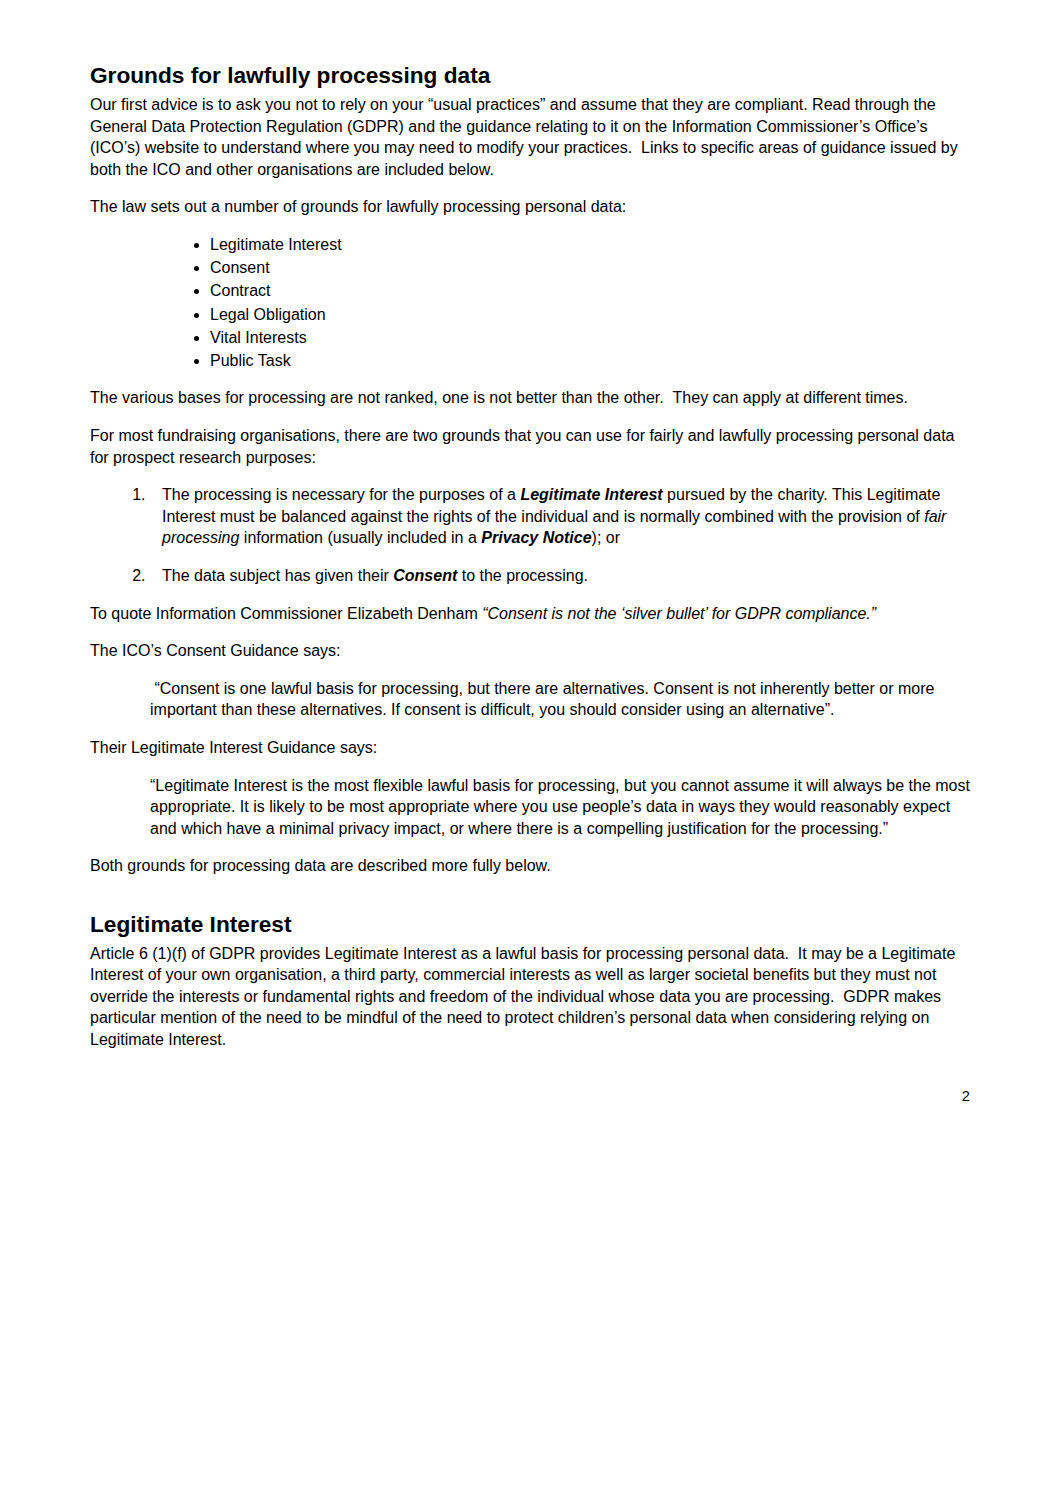Grounds for lawfully processing data
Our first advice is to ask you not to rely on your “usual practices” and assume that they are compliant. Read through the General Data Protection Regulation (GDPR) and the guidance relating to it on the Information Commissioner’s Office’s (ICO’s) website to understand where you may need to modify your practices. Links to specific areas of guidance issued by both the ICO and other organisations are included below.
The law sets out a number of grounds for lawfully processing personal data:
Legitimate Interest
Consent
Contract
Legal Obligation
Vital Interests
Public Task
The various bases for processing are not ranked, one is not better than the other. They can apply at different times.
For most fundraising organisations, there are two grounds that you can use for fairly and lawfully processing personal data for prospect research purposes:
The processing is necessary for the purposes of a Legitimate Interest pursued by the charity. This Legitimate Interest must be balanced against the rights of the individual and is normally combined with the provision of fair processing information (usually included in a Privacy Notice); or
The data subject has given their Consent to the processing.
To quote Information Commissioner Elizabeth Denham “Consent is not the ‘silver bullet’ for GDPR compliance.”
The ICO’s Consent Guidance says:
“Consent is one lawful basis for processing, but there are alternatives. Consent is not inherently better or more important than these alternatives. If consent is difficult, you should consider using an alternative”.
Their Legitimate Interest Guidance says:
“Legitimate Interest is the most flexible lawful basis for processing, but you cannot assume it will always be the most appropriate. It is likely to be most appropriate where you use people’s data in ways they would reasonably expect and which have a minimal privacy impact, or where there is a compelling justification for the processing.”
Both grounds for processing data are described more fully below.
Legitimate Interest
Article 6 (1)(f) of GDPR provides Legitimate Interest as a lawful basis for processing personal data. It may be a Legitimate Interest of your own organisation, a third party, commercial interests as well as larger societal benefits but they must not override the interests or fundamental rights and freedom of the individual whose data you are processing. GDPR makes particular mention of the need to be mindful of the need to protect children’s personal data when considering relying on Legitimate Interest.
2